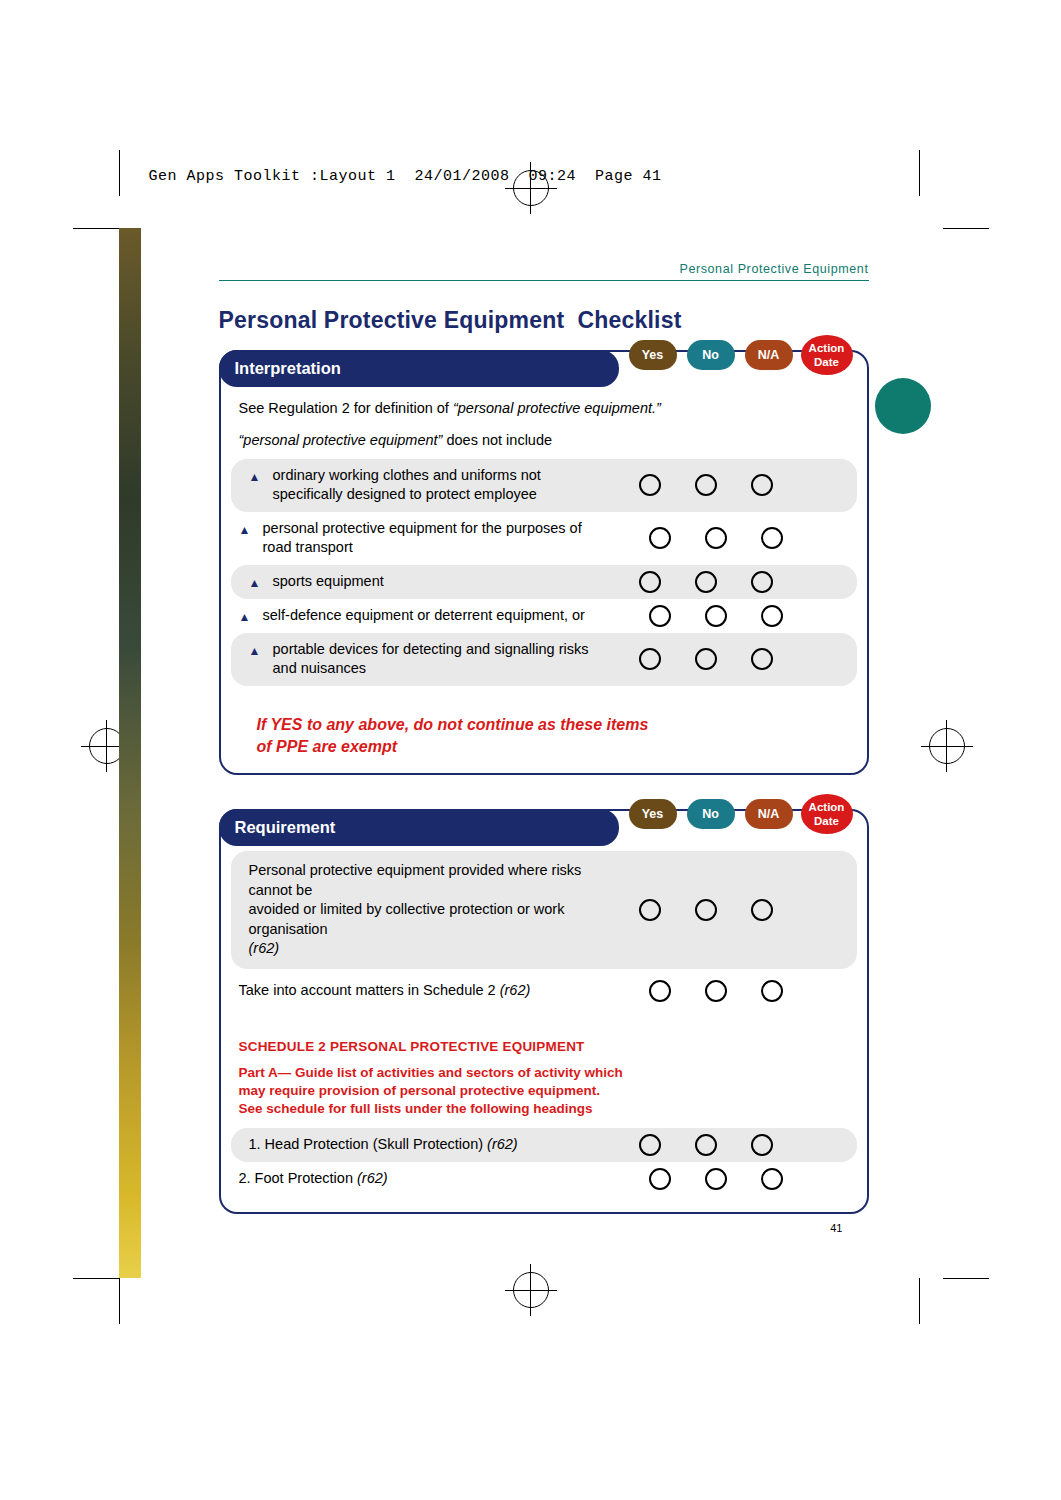Gen Apps Toolkit :Layout 1 24/01/2008 09:24 Page 41
Personal Protective Equipment
Personal Protective Equipment Checklist
Interpretation
Yes
No
N/A
Action
Date
See Regulation 2 for definition of “personal protective equipment.”
“personal protective equipment” does not include
▲ ordinary working clothes and uniforms not
specifically designed to protect employee
▲ personal protective equipment for the purposes of
road transport
▲ sports equipment
▲ self-defence equipment or deterrent equipment, or
▲ portable devices for detecting and signalling risks
and nuisances
If YES to any above, do not continue as these items
of PPE are exempt
Requirement
Yes
No
N/A
Action
Date
Personal protective equipment provided where risks cannot be
avoided or limited by collective protection or work organisation
(r62)
Take into account matters in Schedule 2 (r62)
SCHEDULE 2 PERSONAL PROTECTIVE EQUIPMENT
Part A— Guide list of activities and sectors of activity which
may require provision of personal protective equipment.
See schedule for full lists under the following headings
1. Head Protection (Skull Protection) (r62)
2. Foot Protection (r62)
41